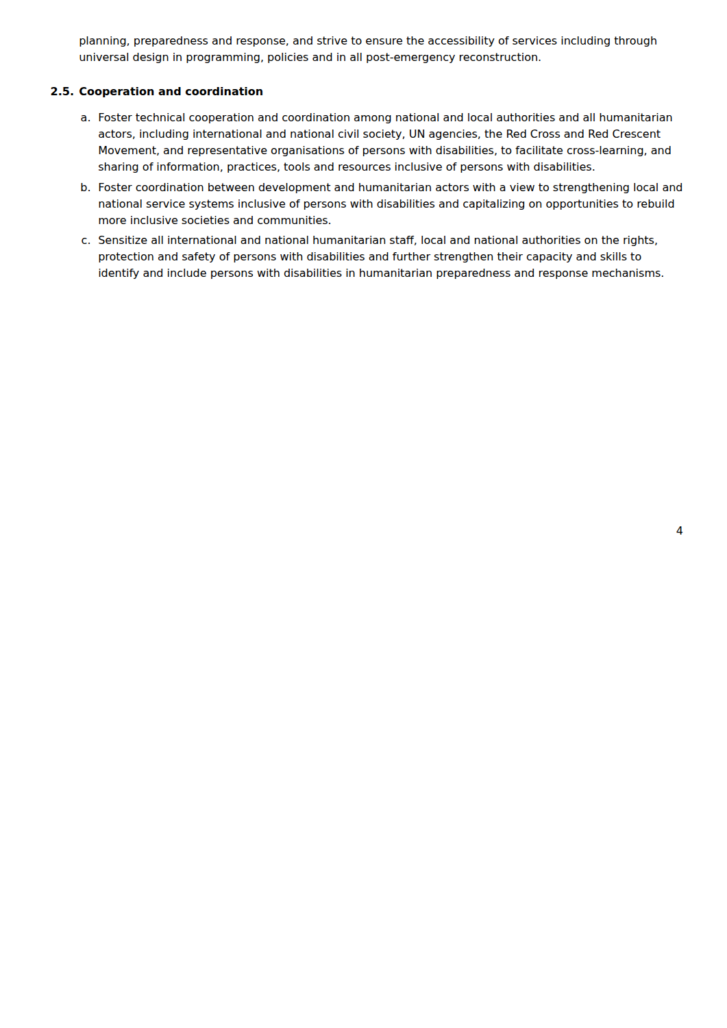planning, preparedness and response, and strive to ensure the accessibility of services including through universal design in programming, policies and in all post-emergency reconstruction.
2.5. Cooperation and coordination
Foster technical cooperation and coordination among national and local authorities and all humanitarian actors, including international and national civil society, UN agencies, the Red Cross and Red Crescent Movement, and representative organisations of persons with disabilities, to facilitate cross-learning, and sharing of information, practices, tools and resources inclusive of persons with disabilities.
Foster coordination between development and humanitarian actors with a view to strengthening local and national service systems inclusive of persons with disabilities and capitalizing on opportunities to rebuild more inclusive societies and communities.
Sensitize all international and national humanitarian staff, local and national authorities on the rights, protection and safety of persons with disabilities and further strengthen their capacity and skills to identify and include persons with disabilities in humanitarian preparedness and response mechanisms.
4